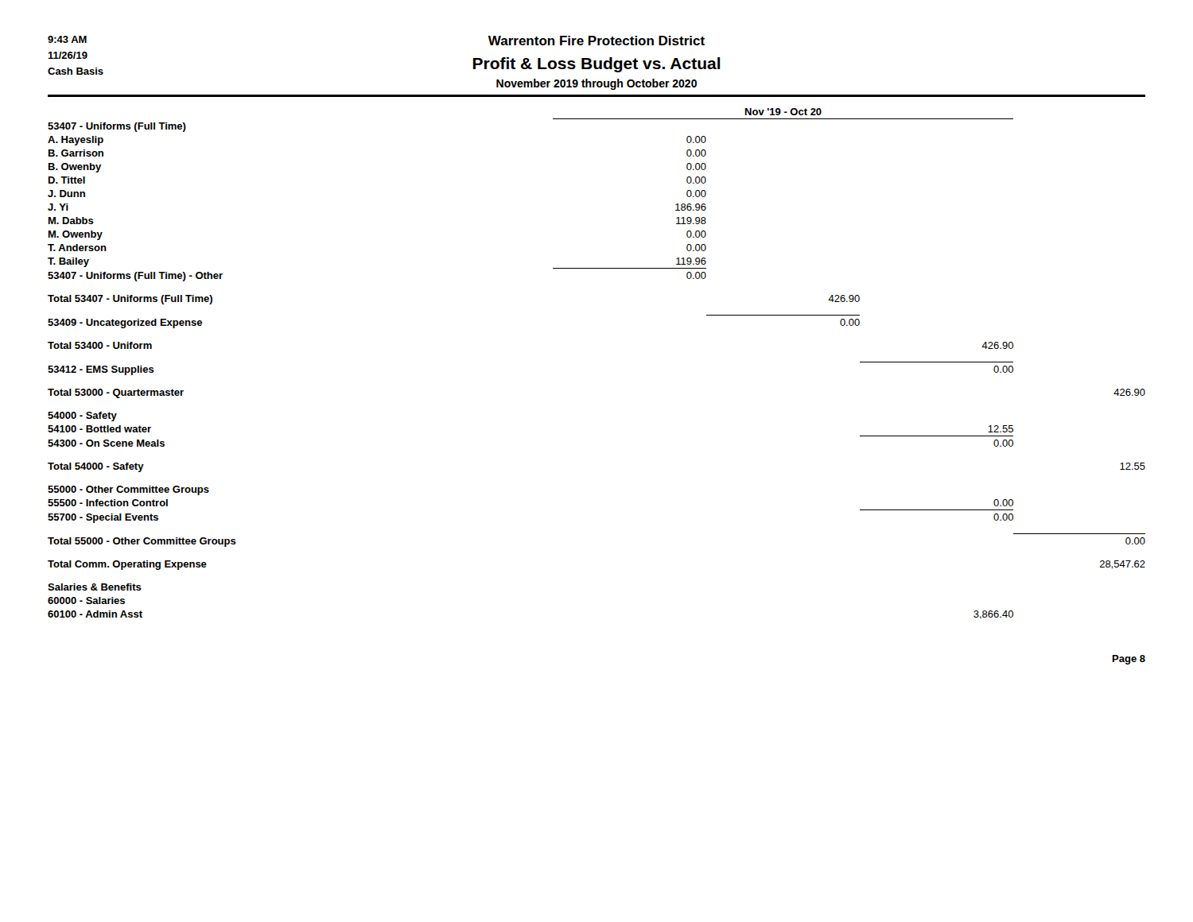9:43 AM
11/26/19
Cash Basis
Warrenton Fire Protection District
Profit & Loss Budget vs. Actual
November 2019 through October 2020
| | Nov '19 - Oct 20 | |
| 53407 - Uniforms (Full Time) | | | | |
| A. Hayeslip | 0.00 | | | |
| B. Garrison | 0.00 | | | |
| B. Owenby | 0.00 | | | |
| D. Tittel | 0.00 | | | |
| J. Dunn | 0.00 | | | |
| J. Yi | 186.96 | | | |
| M. Dabbs | 119.98 | | | |
| M. Owenby | 0.00 | | | |
| T. Anderson | 0.00 | | | |
| T. Bailey | 119.96 | | | |
| 53407 - Uniforms (Full Time) - Other | 0.00 | | | |
| Total 53407 - Uniforms (Full Time) | | 426.90 | | |
| 53409 - Uncategorized Expense | | 0.00 | | |
| Total 53400 - Uniform | | | 426.90 | |
| 53412 - EMS Supplies | | | 0.00 | |
| Total 53000 - Quartermaster | | | | 426.90 |
| 54000 - Safety | | | | |
| 54100 - Bottled water | | | 12.55 | |
| 54300 - On Scene Meals | | | 0.00 | |
| Total 54000 - Safety | | | | 12.55 |
| 55000 - Other Committee Groups | | | | |
| 55500 - Infection Control | | | 0.00 | |
| 55700 - Special Events | | | 0.00 | |
| Total 55000 - Other Committee Groups | | | | 0.00 |
| Total Comm. Operating Expense | | | | 28,547.62 |
| Salaries & Benefits | | | | |
| 60000 - Salaries | | | | |
| 60100 - Admin Asst | | | 3,866.40 | |
Page 8